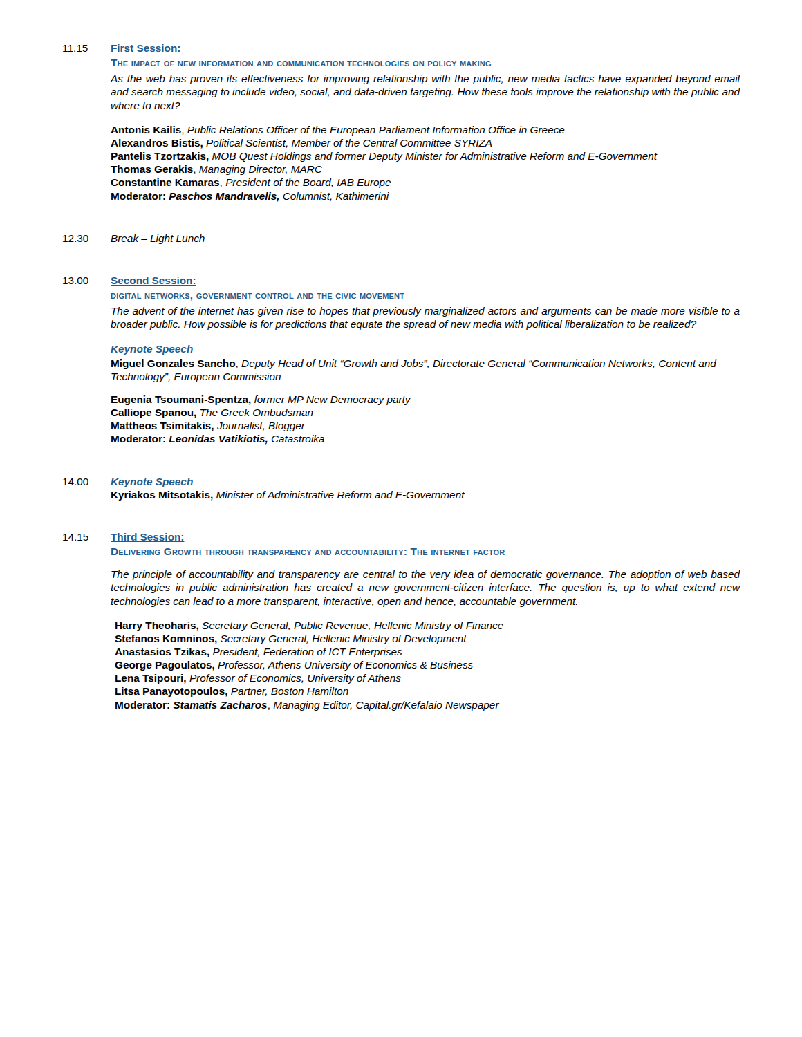11.15
First Session:
The impact of new information and communication technologies on policy making
As the web has proven its effectiveness for improving relationship with the public, new media tactics have expanded beyond email and search messaging to include video, social, and data-driven targeting. How these tools improve the relationship with the public and where to next?
Antonis Kailis, Public Relations Officer of the European Parliament Information Office in Greece
Alexandros Bistis, Political Scientist, Member of the Central Committee SYRIZA
Pantelis Tzortzakis, MOB Quest Holdings and former Deputy Minister for Administrative Reform and E-Government
Thomas Gerakis, Managing Director, MARC
Constantine Kamaras, President of the Board, IAB Europe
Moderator: Paschos Mandravelis, Columnist, Kathimerini
12.30
Break – Light Lunch
13.00
Second Session:
digital networks, government control and the civic movement
The advent of the internet has given rise to hopes that previously marginalized actors and arguments can be made more visible to a broader public. How possible is for predictions that equate the spread of new media with political liberalization to be realized?
Keynote Speech
Miguel Gonzales Sancho, Deputy Head of Unit “Growth and Jobs”, Directorate General “Communication Networks, Content and Technology”, European Commission
Eugenia Tsoumani-Spentza, former MP New Democracy party
Calliope Spanou, The Greek Ombudsman
Mattheos Tsimitakis, Journalist, Blogger
Moderator: Leonidas Vatikiotis, Catastroika
14.00
Keynote Speech
Kyriakos Mitsotakis, Minister of Administrative Reform and E-Government
14.15
Third Session:
Delivering Growth through transparency and accountability: The internet factor
The principle of accountability and transparency are central to the very idea of democratic governance. The adoption of web based technologies in public administration has created a new government-citizen interface. The question is, up to what extend new technologies can lead to a more transparent, interactive, open and hence, accountable government.
Harry Theoharis, Secretary General, Public Revenue, Hellenic Ministry of Finance
Stefanos Komninos, Secretary General, Hellenic Ministry of Development
Anastasios Tzikas, President, Federation of ICT Enterprises
George Pagoulatos, Professor, Athens University of Economics & Business
Lena Tsipouri, Professor of Economics, University of Athens
Litsa Panayotopoulos, Partner, Boston Hamilton
Moderator: Stamatis Zacharos, Managing Editor, Capital.gr/Kefalaio Newspaper